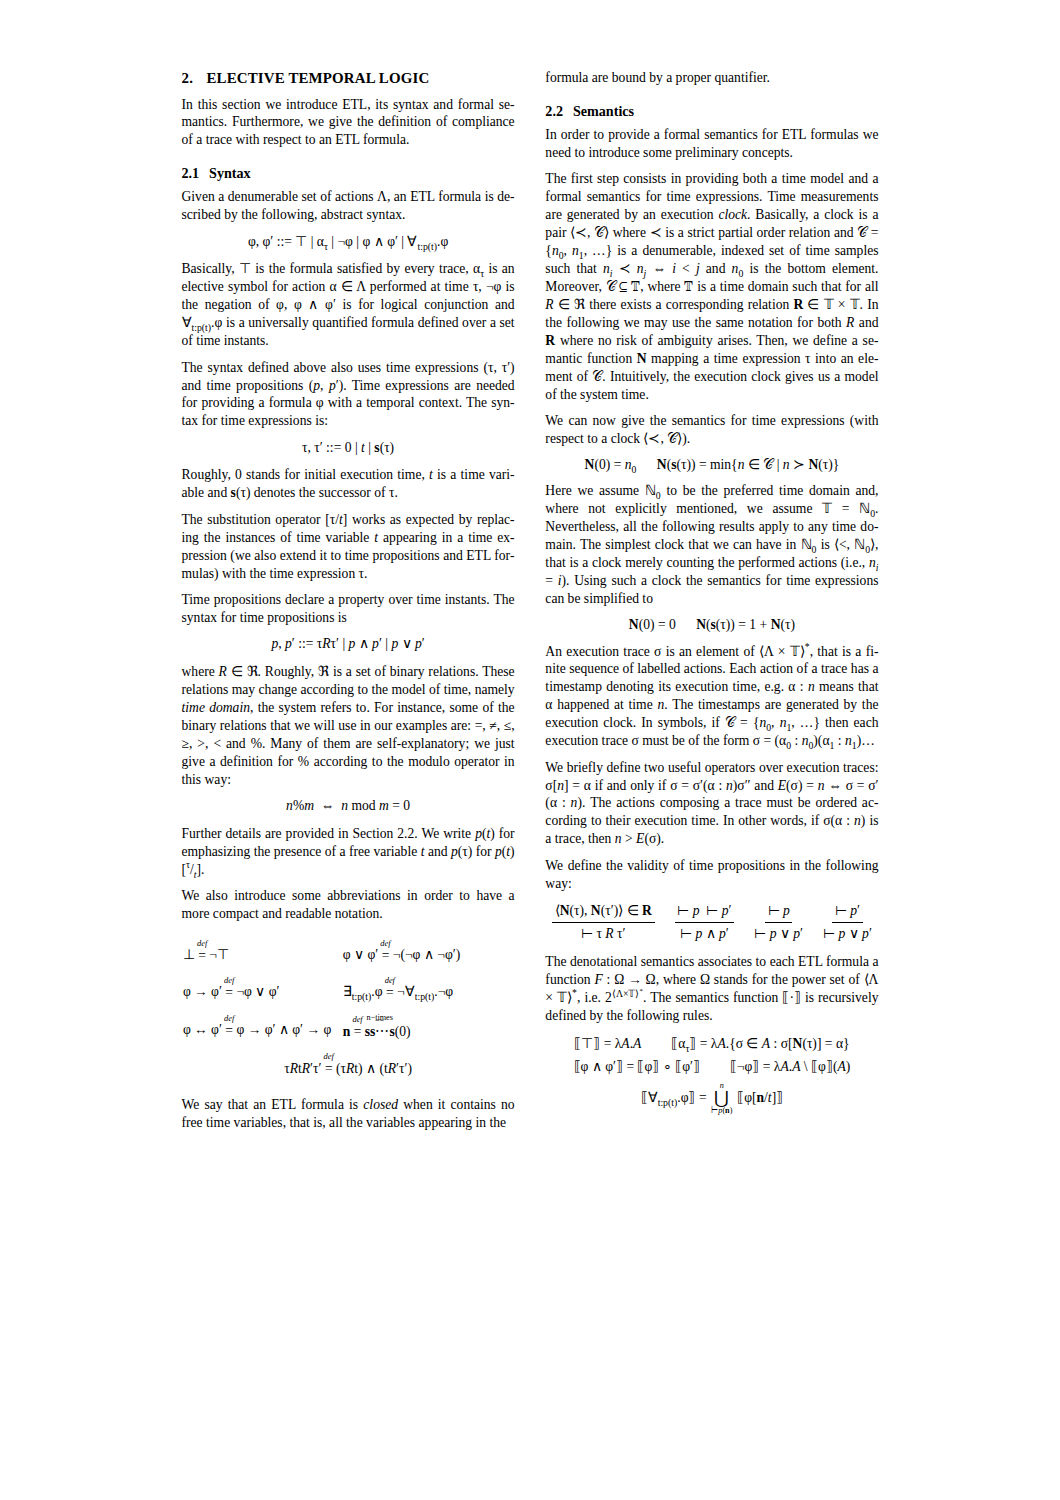2. ELECTIVE TEMPORAL LOGIC
In this section we introduce ETL, its syntax and formal semantics. Furthermore, we give the definition of compliance of a trace with respect to an ETL formula.
2.1 Syntax
Given a denumerable set of actions Λ, an ETL formula is described by the following, abstract syntax.
φ, φ′ ::= ⊤ | ατ | ¬φ | φ ∧ φ′ | ∀t:p(t).φ
Basically, ⊤ is the formula satisfied by every trace, ατ is an elective symbol for action α ∈ Λ performed at time τ, ¬φ is the negation of φ, φ ∧ φ′ is for logical conjunction and ∀t:p(t).φ is a universally quantified formula defined over a set of time instants.
The syntax defined above also uses time expressions (τ, τ′) and time propositions (p, p′). Time expressions are needed for providing a formula φ with a temporal context. The syntax for time expressions is:
τ, τ′ ::= 0 | t | s(τ)
Roughly, 0 stands for initial execution time, t is a time variable and s(τ) denotes the successor of τ.
The substitution operator [τ/t] works as expected by replacing the instances of time variable t appearing in a time expression (we also extend it to time propositions and ETL formulas) with the time expression τ.
Time propositions declare a property over time instants. The syntax for time propositions is
p, p′ ::= τRτ′ | p ∧ p′ | p ∨ p′
where R ∈ ℜ. Roughly, ℜ is a set of binary relations. These relations may change according to the model of time, namely time domain, the system refers to. For instance, some of the binary relations that we will use in our examples are: =, ≠, ≤, ≥, >, < and %. Many of them are self-explanatory; we just give a definition for % according to the modulo operator in this way:
n%m ⇔ n mod m = 0
Further details are provided in Section 2.2. We write p(t) for emphasizing the presence of a free variable t and p(τ) for p(t)[τ/t].
We also introduce some abbreviations in order to have a more compact and readable notation.
| ⊥ def = ¬⊤ | φ ∨ φ′ def = ¬(¬φ ∧ ¬φ′) |
| φ → φ′ def = ¬φ ∨ φ′ | ∃ t:p(t) .φ def = ¬∀ t:p(t) .¬φ |
| φ ↔ φ′ def = φ → φ′ ∧ φ′ → φ | n def = n−times ︷ ss ⋯ s (0) |
| τ R t R ′τ′ def = (τ R t) ∧ (t R ′τ′) |
We say that an ETL formula is closed when it contains no free time variables, that is, all the variables appearing in the
formula are bound by a proper quantifier.
2.2 Semantics
In order to provide a formal semantics for ETL formulas we need to introduce some preliminary concepts.
The first step consists in providing both a time model and a formal semantics for time expressions. Time measurements are generated by an execution clock. Basically, a clock is a pair ⟨≺, 𝒞⟩ where ≺ is a strict partial order relation and 𝒞 = {n0, n1, …} is a denumerable, indexed set of time samples such that ni ≺ nj ⇔ i < j and n0 is the bottom element. Moreover, 𝒞 ⊆ 𝕋, where 𝕋 is a time domain such that for all R ∈ ℜ there exists a corresponding relation R ∈ 𝕋 × 𝕋. In the following we may use the same notation for both R and R where no risk of ambiguity arises. Then, we define a semantic function N mapping a time expression τ into an element of 𝒞. Intuitively, the execution clock gives us a model of the system time.
We can now give the semantics for time expressions (with respect to a clock ⟨≺, 𝒞⟩).
N(0) = n0 N(s(τ)) = min{n ∈ 𝒞 | n ≻ N(τ)}
Here we assume ℕ0 to be the preferred time domain and, where not explicitly mentioned, we assume 𝕋 = ℕ0. Nevertheless, all the following results apply to any time domain. The simplest clock that we can have in ℕ0 is ⟨<, ℕ0⟩, that is a clock merely counting the performed actions (i.e., ni = i). Using such a clock the semantics for time expressions can be simplified to
N(0) = 0 N(s(τ)) = 1 + N(τ)
An execution trace σ is an element of ⟨Λ × 𝕋⟩*, that is a finite sequence of labelled actions. Each action of a trace has a timestamp denoting its execution time, e.g. α : n means that α happened at time n. The timestamps are generated by the execution clock. In symbols, if 𝒞 = {n0, n1, …} then each execution trace σ must be of the form σ = (α0 : n0)(α1 : n1)…
We briefly define two useful operators over execution traces: σ[n] = α if and only if σ = σ′(α : n)σ′′ and E(σ) = n ⇔ σ = σ′(α : n). The actions composing a trace must be ordered according to their execution time. In other words, if σ(α : n) is a trace, then n > E(σ).
We define the validity of time propositions in the following way:
⟨N(τ), N(τ′)⟩ ∈ R ⊢ τ R τ′
⊢ p ⊢ p′ ⊢ p ∧ p′
⊢ p ⊢ p ∨ p′
⊢ p′ ⊢ p ∨ p′
The denotational semantics associates to each ETL formula a function F : Ω → Ω, where Ω stands for the power set of ⟨Λ × 𝕋⟩*, i.e. 2⟨Λ×𝕋⟩*. The semantics function ⟦·⟧ is recursively defined by the following rules.
⟦⊤⟧ = λA.A ⟦ατ⟧ = λA.{σ ∈ A : σ[N(τ)] = α}
⟦φ ∧ φ′⟧ = ⟦φ⟧ ∘ ⟦φ′⟧ ⟦¬φ⟧ = λA.A \ ⟦φ⟧(A)
⟦∀t:p(t).φ⟧ = n⋃⊢p(n) ⟦φ[n/t]⟧